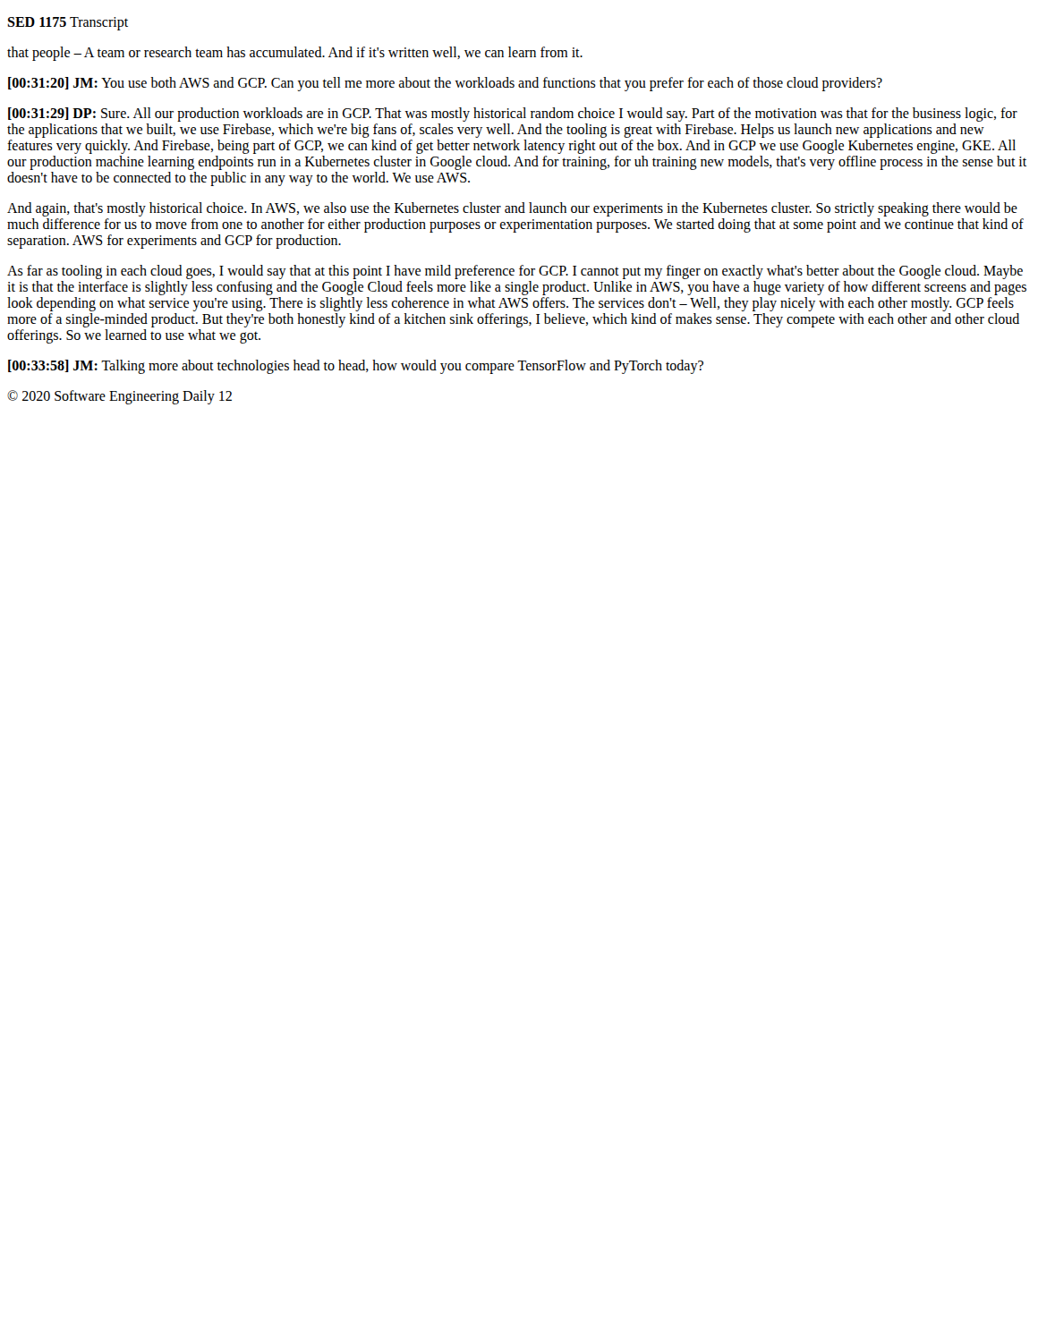SED 1175 Transcript
that people – A team or research team has accumulated. And if it's written well, we can learn from it.
[00:31:20] JM: You use both AWS and GCP. Can you tell me more about the workloads and functions that you prefer for each of those cloud providers?
[00:31:29] DP: Sure. All our production workloads are in GCP. That was mostly historical random choice I would say. Part of the motivation was that for the business logic, for the applications that we built, we use Firebase, which we're big fans of, scales very well. And the tooling is great with Firebase. Helps us launch new applications and new features very quickly. And Firebase, being part of GCP, we can kind of get better network latency right out of the box. And in GCP we use Google Kubernetes engine, GKE. All our production machine learning endpoints run in a Kubernetes cluster in Google cloud. And for training, for uh training new models, that's very offline process in the sense but it doesn't have to be connected to the public in any way to the world. We use AWS.
And again, that's mostly historical choice. In AWS, we also use the Kubernetes cluster and launch our experiments in the Kubernetes cluster. So strictly speaking there would be much difference for us to move from one to another for either production purposes or experimentation purposes. We started doing that at some point and we continue that kind of separation. AWS for experiments and GCP for production.
As far as tooling in each cloud goes, I would say that at this point I have mild preference for GCP. I cannot put my finger on exactly what's better about the Google cloud. Maybe it is that the interface is slightly less confusing and the Google Cloud feels more like a single product. Unlike in AWS, you have a huge variety of how different screens and pages look depending on what service you're using. There is slightly less coherence in what AWS offers. The services don't – Well, they play nicely with each other mostly. GCP feels more of a single-minded product. But they're both honestly kind of a kitchen sink offerings, I believe, which kind of makes sense. They compete with each other and other cloud offerings. So we learned to use what we got.
[00:33:58] JM: Talking more about technologies head to head, how would you compare TensorFlow and PyTorch today?
© 2020 Software Engineering Daily 12